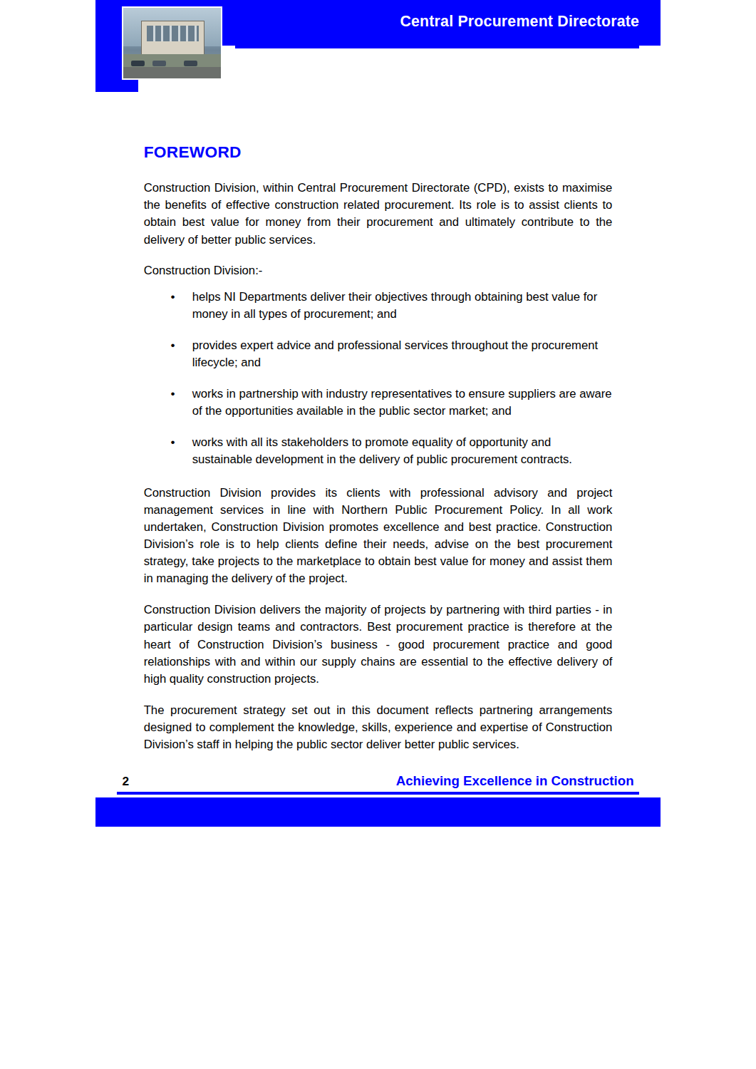Central Procurement Directorate
FOREWORD
Construction Division, within Central Procurement Directorate (CPD), exists to maximise the benefits of effective construction related procurement. Its role is to assist clients to obtain best value for money from their procurement and ultimately contribute to the delivery of better public services.
Construction Division:-
helps NI Departments deliver their objectives through obtaining best value for money in all types of procurement; and
provides expert advice and professional services throughout the procurement lifecycle; and
works in partnership with industry representatives to ensure suppliers are aware of the opportunities available in the public sector market; and
works with all its stakeholders to promote equality of opportunity and sustainable development in the delivery of public procurement contracts.
Construction Division provides its clients with professional advisory and project management services in line with Northern Public Procurement Policy. In all work undertaken, Construction Division promotes excellence and best practice. Construction Division’s role is to help clients define their needs, advise on the best procurement strategy, take projects to the marketplace to obtain best value for money and assist them in managing the delivery of the project.
Construction Division delivers the majority of projects by partnering with third parties - in particular design teams and contractors. Best procurement practice is therefore at the heart of Construction Division’s business - good procurement practice and good relationships with and within our supply chains are essential to the effective delivery of high quality construction projects.
The procurement strategy set out in this document reflects partnering arrangements designed to complement the knowledge, skills, experience and expertise of Construction Division’s staff in helping the public sector deliver better public services.
2
Achieving Excellence in Construction